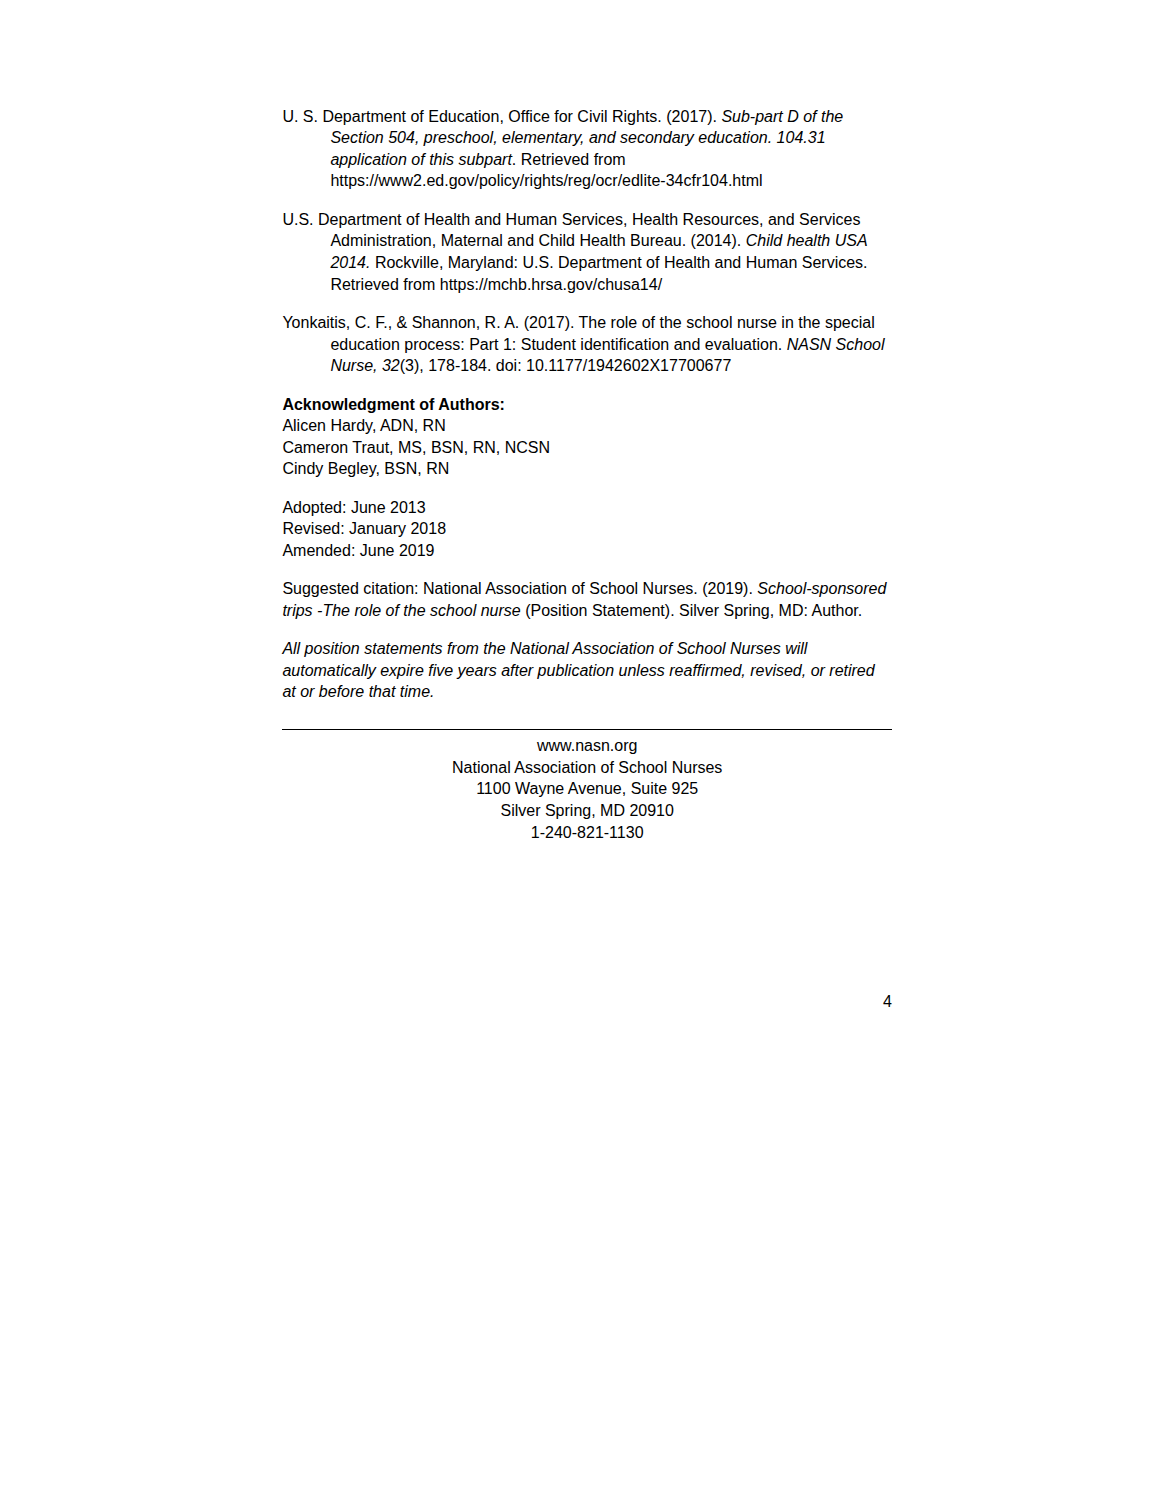U. S. Department of Education, Office for Civil Rights. (2017). Sub-part D of the Section 504, preschool, elementary, and secondary education. 104.31 application of this subpart. Retrieved from https://www2.ed.gov/policy/rights/reg/ocr/edlite-34cfr104.html
U.S. Department of Health and Human Services, Health Resources, and Services Administration, Maternal and Child Health Bureau. (2014). Child health USA 2014. Rockville, Maryland: U.S. Department of Health and Human Services. Retrieved from https://mchb.hrsa.gov/chusa14/
Yonkaitis, C. F., & Shannon, R. A. (2017). The role of the school nurse in the special education process: Part 1: Student identification and evaluation. NASN School Nurse, 32(3), 178-184. doi: 10.1177/1942602X17700677
Acknowledgment of Authors:
Alicen Hardy, ADN, RN
Cameron Traut, MS, BSN, RN, NCSN
Cindy Begley, BSN, RN
Adopted: June 2013
Revised: January 2018
Amended: June 2019
Suggested citation: National Association of School Nurses. (2019). School-sponsored trips -The role of the school nurse (Position Statement). Silver Spring, MD: Author.
All position statements from the National Association of School Nurses will automatically expire five years after publication unless reaffirmed, revised, or retired at or before that time.
www.nasn.org
National Association of School Nurses
1100 Wayne Avenue, Suite 925
Silver Spring, MD 20910
1-240-821-1130
4